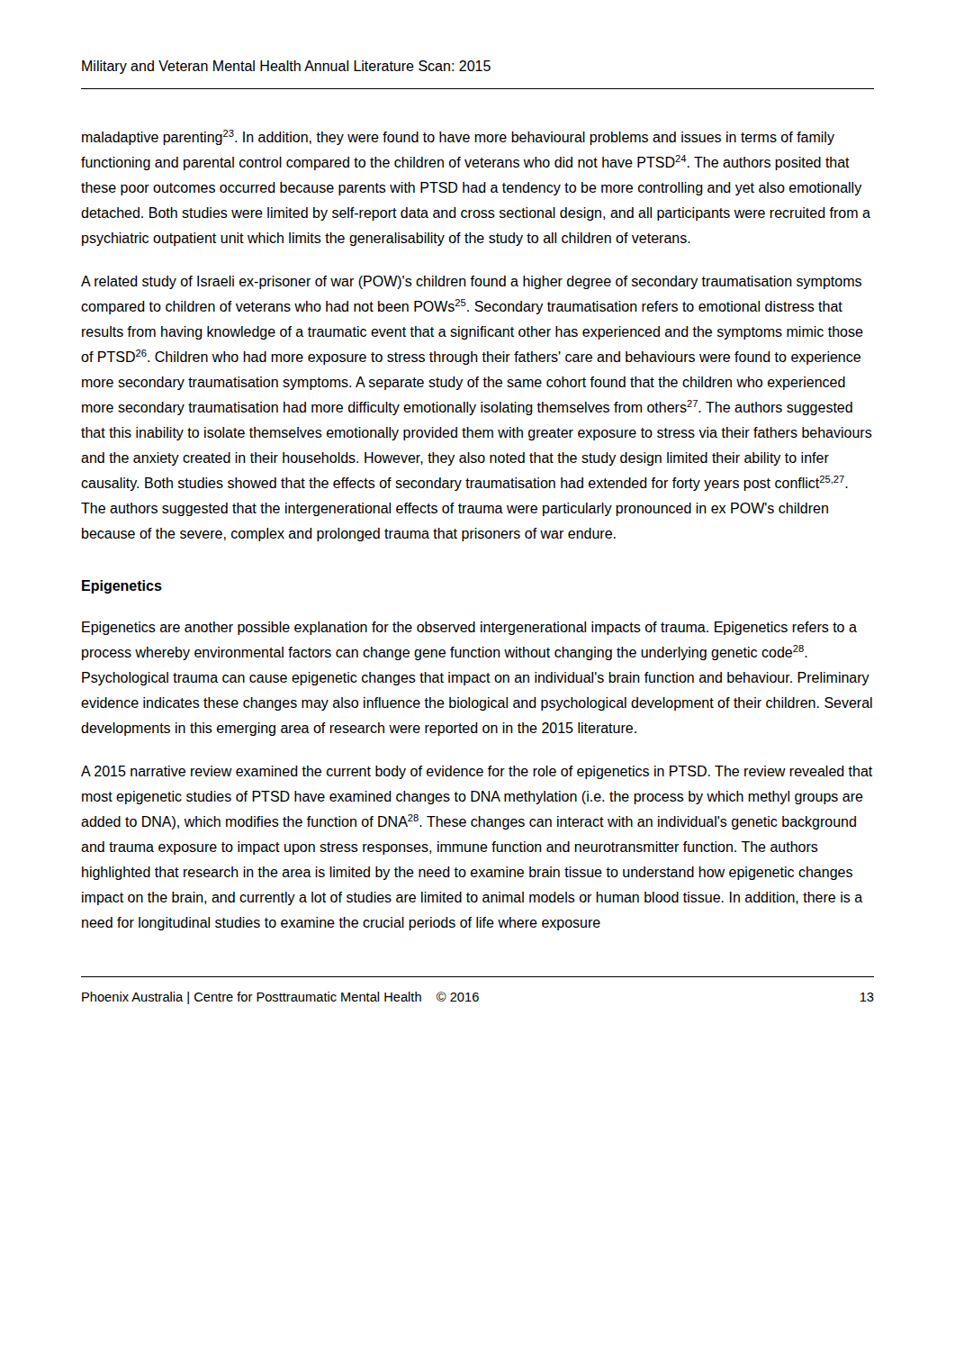Military and Veteran Mental Health Annual Literature Scan: 2015
maladaptive parenting23. In addition, they were found to have more behavioural problems and issues in terms of family functioning and parental control compared to the children of veterans who did not have PTSD24. The authors posited that these poor outcomes occurred because parents with PTSD had a tendency to be more controlling and yet also emotionally detached. Both studies were limited by self-report data and cross sectional design, and all participants were recruited from a psychiatric outpatient unit which limits the generalisability of the study to all children of veterans.
A related study of Israeli ex-prisoner of war (POW)'s children found a higher degree of secondary traumatisation symptoms compared to children of veterans who had not been POWs25. Secondary traumatisation refers to emotional distress that results from having knowledge of a traumatic event that a significant other has experienced and the symptoms mimic those of PTSD26. Children who had more exposure to stress through their fathers' care and behaviours were found to experience more secondary traumatisation symptoms. A separate study of the same cohort found that the children who experienced more secondary traumatisation had more difficulty emotionally isolating themselves from others27. The authors suggested that this inability to isolate themselves emotionally provided them with greater exposure to stress via their fathers behaviours and the anxiety created in their households. However, they also noted that the study design limited their ability to infer causality. Both studies showed that the effects of secondary traumatisation had extended for forty years post conflict25,27. The authors suggested that the intergenerational effects of trauma were particularly pronounced in ex POW's children because of the severe, complex and prolonged trauma that prisoners of war endure.
Epigenetics
Epigenetics are another possible explanation for the observed intergenerational impacts of trauma. Epigenetics refers to a process whereby environmental factors can change gene function without changing the underlying genetic code28. Psychological trauma can cause epigenetic changes that impact on an individual's brain function and behaviour. Preliminary evidence indicates these changes may also influence the biological and psychological development of their children. Several developments in this emerging area of research were reported on in the 2015 literature.
A 2015 narrative review examined the current body of evidence for the role of epigenetics in PTSD. The review revealed that most epigenetic studies of PTSD have examined changes to DNA methylation (i.e. the process by which methyl groups are added to DNA), which modifies the function of DNA28. These changes can interact with an individual's genetic background and trauma exposure to impact upon stress responses, immune function and neurotransmitter function. The authors highlighted that research in the area is limited by the need to examine brain tissue to understand how epigenetic changes impact on the brain, and currently a lot of studies are limited to animal models or human blood tissue. In addition, there is a need for longitudinal studies to examine the crucial periods of life where exposure
Phoenix Australia | Centre for Posttraumatic Mental Health © 2016 13